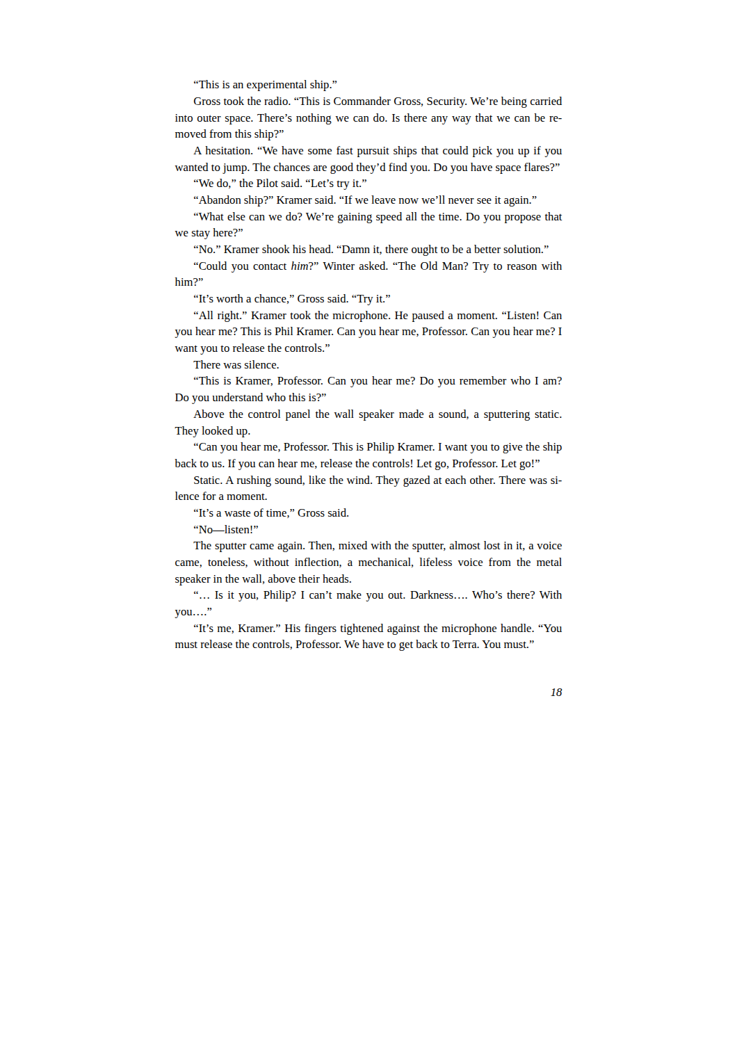“This is an experimental ship.”
Gross took the radio. “This is Commander Gross, Security. We’re being carried into outer space. There’s nothing we can do. Is there any way that we can be removed from this ship?”
A hesitation. “We have some fast pursuit ships that could pick you up if you wanted to jump. The chances are good they’d find you. Do you have space flares?”
“We do,” the Pilot said. “Let’s try it.”
“Abandon ship?” Kramer said. “If we leave now we’ll never see it again.”
“What else can we do? We’re gaining speed all the time. Do you propose that we stay here?”
“No.” Kramer shook his head. “Damn it, there ought to be a better solution.”
“Could you contact him?” Winter asked. “The Old Man? Try to reason with him?”
“It’s worth a chance,” Gross said. “Try it.”
“All right.” Kramer took the microphone. He paused a moment. “Listen! Can you hear me? This is Phil Kramer. Can you hear me, Professor. Can you hear me? I want you to release the controls.”
There was silence.
“This is Kramer, Professor. Can you hear me? Do you remember who I am? Do you understand who this is?”
Above the control panel the wall speaker made a sound, a sputtering static. They looked up.
“Can you hear me, Professor. This is Philip Kramer. I want you to give the ship back to us. If you can hear me, release the controls! Let go, Professor. Let go!”
Static. A rushing sound, like the wind. They gazed at each other. There was silence for a moment.
“It’s a waste of time,” Gross said.
“No—listen!”
The sputter came again. Then, mixed with the sputter, almost lost in it, a voice came, toneless, without inflection, a mechanical, lifeless voice from the metal speaker in the wall, above their heads.
“… Is it you, Philip? I can’t make you out. Darkness…. Who’s there? With you….”
“It’s me, Kramer.” His fingers tightened against the microphone handle. “You must release the controls, Professor. We have to get back to Terra. You must.”
18